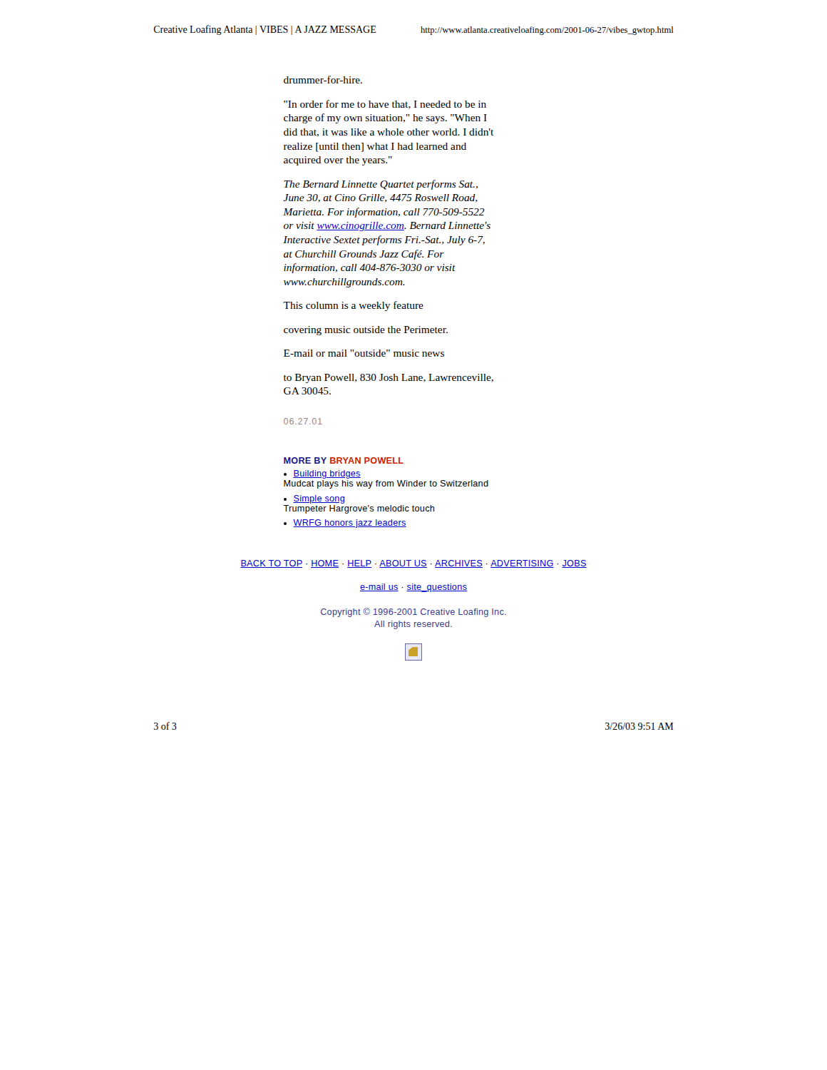Creative Loafing Atlanta | VIBES | A JAZZ MESSAGE
http://www.atlanta.creativeloafing.com/2001-06-27/vibes_gwtop.html
drummer-for-hire.
"In order for me to have that, I needed to be in charge of my own situation," he says. "When I did that, it was like a whole other world. I didn't realize [until then] what I had learned and acquired over the years."
The Bernard Linnette Quartet performs Sat., June 30, at Cino Grille, 4475 Roswell Road, Marietta. For information, call 770-509-5522 or visit www.cinogrille.com. Bernard Linnette's Interactive Sextet performs Fri.-Sat., July 6-7, at Churchill Grounds Jazz Café. For information, call 404-876-3030 or visit www.churchillgrounds.com.
This column is a weekly feature
covering music outside the Perimeter.
E-mail or mail "outside" music news
to Bryan Powell, 830 Josh Lane, Lawrenceville, GA 30045.
06.27.01
MORE BY BRYAN POWELL
Building bridges
Mudcat plays his way from Winder to Switzerland
Simple song
Trumpeter Hargrove's melodic touch
WRFG honors jazz leaders
BACK TO TOP · HOME · HELP · ABOUT US · ARCHIVES · ADVERTISING · JOBS
e-mail us · site_questions
Copyright © 1996-2001 Creative Loafing Inc.
All rights reserved.
3 of 3
3/26/03 9:51 AM